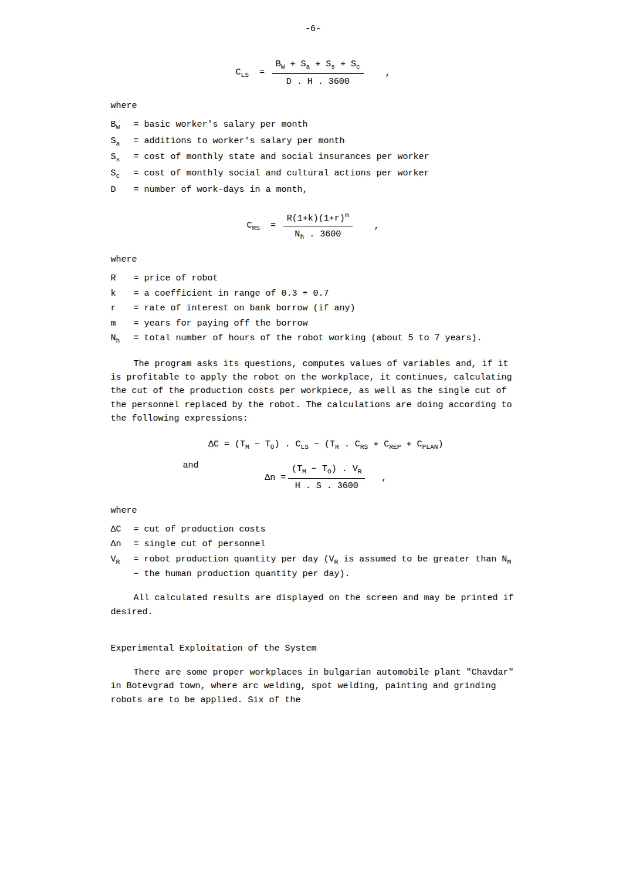-6-
CLS = BW + Sa + Ss + Sc D . H . 3600 ,
where
BW
=basic worker's salary per month
Sa
=additions to worker's salary per month
Ss
=cost of monthly state and social insurances per worker
Sc
=cost of monthly social and cultural actions per worker
D
=number of work-days in a month,
CRS = R(1+k)(1+r)m Nh . 3600 ,
where
R
=price of robot
k
=a coefficient in range of 0.3 ÷ 0.7
r
=rate of interest on bank borrow (if any)
m
=years for paying off the borrow
Nh
=total number of hours of the robot working (about 5 to 7 years).
The program asks its questions, computes values of variables and, if it is profitable to apply the robot on the workplace, it continues, calculating the cut of the production costs per workpiece, as well as the single cut of the personnel replaced by the robot. The calculations are doing according to the following expressions:
and
ΔC = (TM − TO) . CLS − (TR . CRS + CREP + CPLAN)
Δn = (TM − TO) . VR H . S . 3600 ,
where
ΔC
=cut of production costs
Δn
=single cut of personnel
VR
=robot production quantity per day (VR is assumed to be greater than NM − the human production quantity per day).
All calculated results are displayed on the screen and may be printed if desired.
Experimental Exploitation of the System
There are some proper workplaces in bulgarian automobile plant "Chavdar" in Botevgrad town, where arc welding, spot welding, painting and grinding robots are to be applied. Six of the